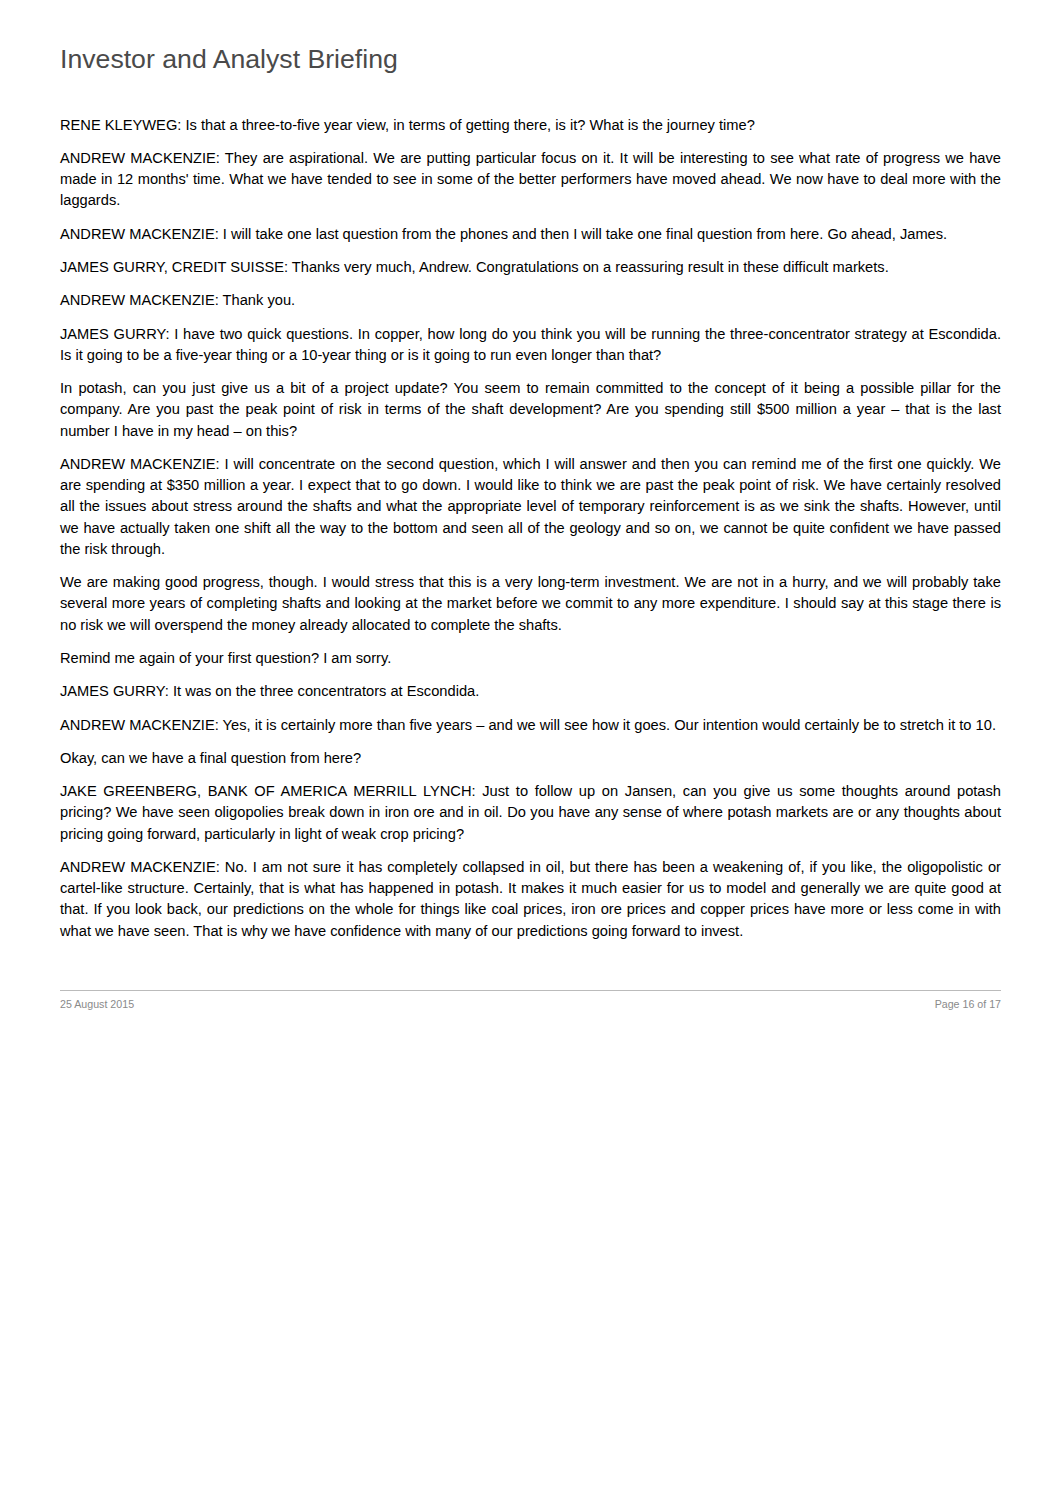Investor and Analyst Briefing
RENE KLEYWEG: Is that a three-to-five year view, in terms of getting there, is it? What is the journey time?
ANDREW MACKENZIE: They are aspirational. We are putting particular focus on it. It will be interesting to see what rate of progress we have made in 12 months' time. What we have tended to see in some of the better performers have moved ahead. We now have to deal more with the laggards.
ANDREW MACKENZIE: I will take one last question from the phones and then I will take one final question from here. Go ahead, James.
JAMES GURRY, CREDIT SUISSE: Thanks very much, Andrew. Congratulations on a reassuring result in these difficult markets.
ANDREW MACKENZIE: Thank you.
JAMES GURRY: I have two quick questions. In copper, how long do you think you will be running the three-concentrator strategy at Escondida. Is it going to be a five-year thing or a 10-year thing or is it going to run even longer than that?
In potash, can you just give us a bit of a project update? You seem to remain committed to the concept of it being a possible pillar for the company. Are you past the peak point of risk in terms of the shaft development? Are you spending still $500 million a year – that is the last number I have in my head – on this?
ANDREW MACKENZIE: I will concentrate on the second question, which I will answer and then you can remind me of the first one quickly. We are spending at $350 million a year. I expect that to go down. I would like to think we are past the peak point of risk. We have certainly resolved all the issues about stress around the shafts and what the appropriate level of temporary reinforcement is as we sink the shafts. However, until we have actually taken one shift all the way to the bottom and seen all of the geology and so on, we cannot be quite confident we have passed the risk through.
We are making good progress, though. I would stress that this is a very long-term investment. We are not in a hurry, and we will probably take several more years of completing shafts and looking at the market before we commit to any more expenditure. I should say at this stage there is no risk we will overspend the money already allocated to complete the shafts.
Remind me again of your first question? I am sorry.
JAMES GURRY: It was on the three concentrators at Escondida.
ANDREW MACKENZIE: Yes, it is certainly more than five years – and we will see how it goes. Our intention would certainly be to stretch it to 10.
Okay, can we have a final question from here?
JAKE GREENBERG, BANK OF AMERICA MERRILL LYNCH: Just to follow up on Jansen, can you give us some thoughts around potash pricing? We have seen oligopolies break down in iron ore and in oil. Do you have any sense of where potash markets are or any thoughts about pricing going forward, particularly in light of weak crop pricing?
ANDREW MACKENZIE: No. I am not sure it has completely collapsed in oil, but there has been a weakening of, if you like, the oligopolistic or cartel-like structure. Certainly, that is what has happened in potash. It makes it much easier for us to model and generally we are quite good at that. If you look back, our predictions on the whole for things like coal prices, iron ore prices and copper prices have more or less come in with what we have seen. That is why we have confidence with many of our predictions going forward to invest.
25 August 2015 Page 16 of 17